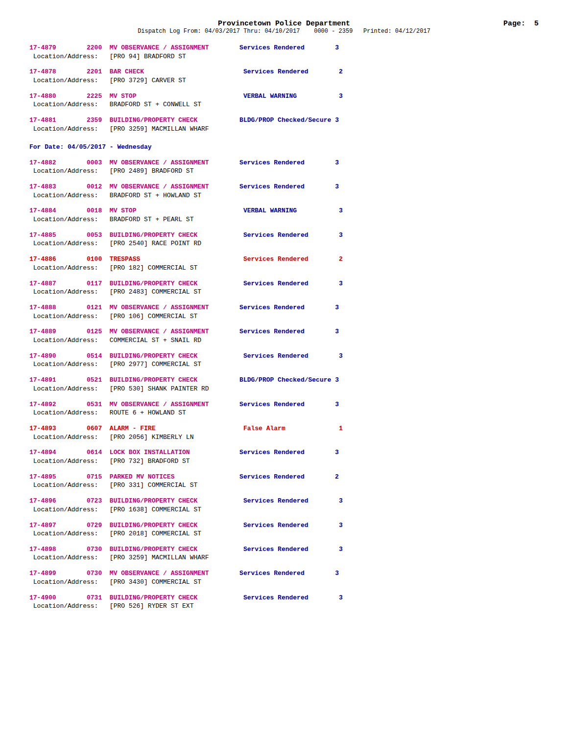Provincetown Police Department Page: 5
Dispatch Log From: 04/03/2017 Thru: 04/10/2017 0000 - 2359 Printed: 04/12/2017
17-4879 2200 MV OBSERVANCE / ASSIGNMENT Services Rendered 3 Location/Address: [PRO 94] BRADFORD ST
17-4878 2201 BAR CHECK Services Rendered 2 Location/Address: [PRO 3729] CARVER ST
17-4880 2225 MV STOP VERBAL WARNING 3 Location/Address: BRADFORD ST + CONWELL ST
17-4881 2359 BUILDING/PROPERTY CHECK BLDG/PROP Checked/Secure 3 Location/Address: [PRO 3259] MACMILLAN WHARF
For Date: 04/05/2017 - Wednesday
17-4882 0003 MV OBSERVANCE / ASSIGNMENT Services Rendered 3 Location/Address: [PRO 2489] BRADFORD ST
17-4883 0012 MV OBSERVANCE / ASSIGNMENT Services Rendered 3 Location/Address: BRADFORD ST + HOWLAND ST
17-4884 0018 MV STOP VERBAL WARNING 3 Location/Address: BRADFORD ST + PEARL ST
17-4885 0053 BUILDING/PROPERTY CHECK Services Rendered 3 Location/Address: [PRO 2540] RACE POINT RD
17-4886 0100 TRESPASS Services Rendered 2 Location/Address: [PRO 182] COMMERCIAL ST
17-4887 0117 BUILDING/PROPERTY CHECK Services Rendered 3 Location/Address: [PRO 2483] COMMERCIAL ST
17-4888 0121 MV OBSERVANCE / ASSIGNMENT Services Rendered 3 Location/Address: [PRO 106] COMMERCIAL ST
17-4889 0125 MV OBSERVANCE / ASSIGNMENT Services Rendered 3 Location/Address: COMMERCIAL ST + SNAIL RD
17-4890 0514 BUILDING/PROPERTY CHECK Services Rendered 3 Location/Address: [PRO 2977] COMMERCIAL ST
17-4891 0521 BUILDING/PROPERTY CHECK BLDG/PROP Checked/Secure 3 Location/Address: [PRO 530] SHANK PAINTER RD
17-4892 0531 MV OBSERVANCE / ASSIGNMENT Services Rendered 3 Location/Address: ROUTE 6 + HOWLAND ST
17-4893 0607 ALARM - FIRE False Alarm 1 Location/Address: [PRO 2056] KIMBERLY LN
17-4894 0614 LOCK BOX INSTALLATION Services Rendered 3 Location/Address: [PRO 732] BRADFORD ST
17-4895 0715 PARKED MV NOTICES Services Rendered 2 Location/Address: [PRO 331] COMMERCIAL ST
17-4896 0723 BUILDING/PROPERTY CHECK Services Rendered 3 Location/Address: [PRO 1638] COMMERCIAL ST
17-4897 0729 BUILDING/PROPERTY CHECK Services Rendered 3 Location/Address: [PRO 2018] COMMERCIAL ST
17-4898 0730 BUILDING/PROPERTY CHECK Services Rendered 3 Location/Address: [PRO 3259] MACMILLAN WHARF
17-4899 0730 MV OBSERVANCE / ASSIGNMENT Services Rendered 3 Location/Address: [PRO 3430] COMMERCIAL ST
17-4900 0731 BUILDING/PROPERTY CHECK Services Rendered 3 Location/Address: [PRO 526] RYDER ST EXT